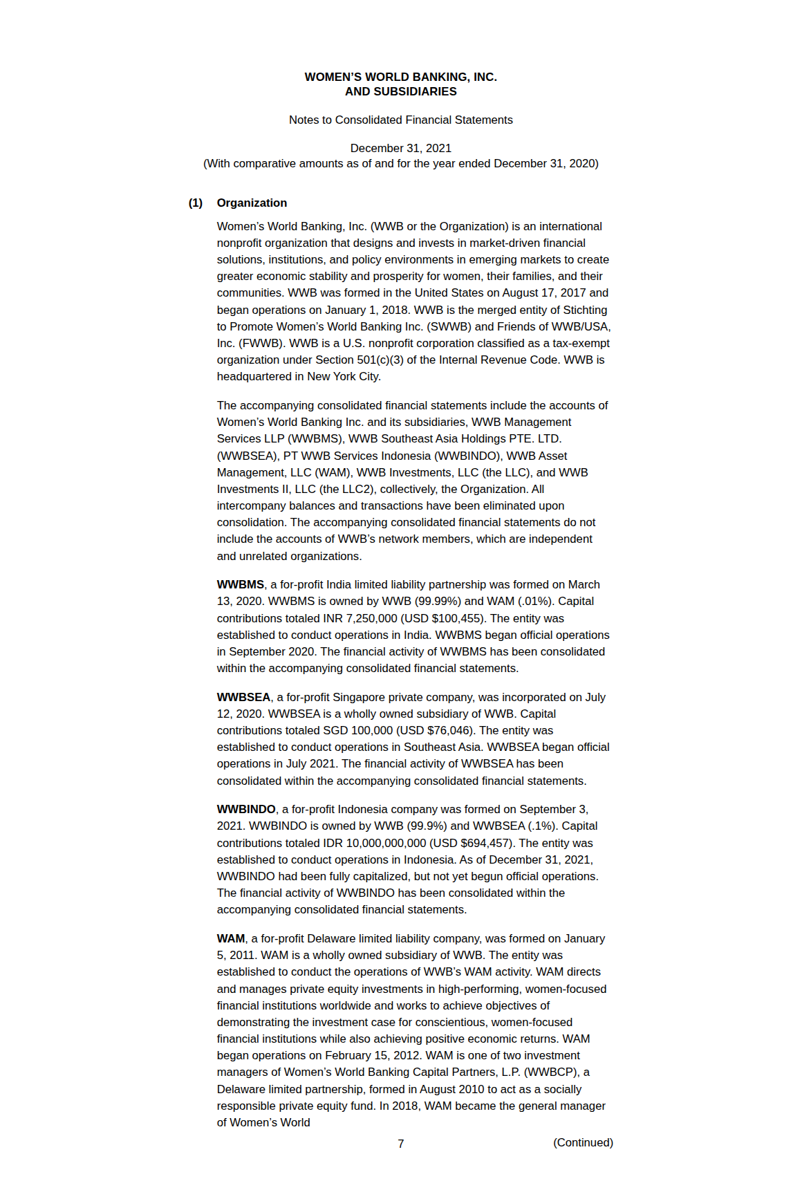WOMEN’S WORLD BANKING, INC.
AND SUBSIDIARIES
Notes to Consolidated Financial Statements
December 31, 2021
(With comparative amounts as of and for the year ended December 31, 2020)
(1) Organization
Women’s World Banking, Inc. (WWB or the Organization) is an international nonprofit organization that designs and invests in market-driven financial solutions, institutions, and policy environments in emerging markets to create greater economic stability and prosperity for women, their families, and their communities. WWB was formed in the United States on August 17, 2017 and began operations on January 1, 2018. WWB is the merged entity of Stichting to Promote Women’s World Banking Inc. (SWWB) and Friends of WWB/USA, Inc. (FWWB). WWB is a U.S. nonprofit corporation classified as a tax-exempt organization under Section 501(c)(3) of the Internal Revenue Code. WWB is headquartered in New York City.
The accompanying consolidated financial statements include the accounts of Women’s World Banking Inc. and its subsidiaries, WWB Management Services LLP (WWBMS), WWB Southeast Asia Holdings PTE. LTD. (WWBSEA), PT WWB Services Indonesia (WWBINDO), WWB Asset Management, LLC (WAM), WWB Investments, LLC (the LLC), and WWB Investments II, LLC (the LLC2), collectively, the Organization. All intercompany balances and transactions have been eliminated upon consolidation. The accompanying consolidated financial statements do not include the accounts of WWB’s network members, which are independent and unrelated organizations.
WWBMS, a for-profit India limited liability partnership was formed on March 13, 2020. WWBMS is owned by WWB (99.99%) and WAM (.01%). Capital contributions totaled INR 7,250,000 (USD $100,455). The entity was established to conduct operations in India. WWBMS began official operations in September 2020. The financial activity of WWBMS has been consolidated within the accompanying consolidated financial statements.
WWBSEA, a for-profit Singapore private company, was incorporated on July 12, 2020. WWBSEA is a wholly owned subsidiary of WWB. Capital contributions totaled SGD 100,000 (USD $76,046). The entity was established to conduct operations in Southeast Asia. WWBSEA began official operations in July 2021. The financial activity of WWBSEA has been consolidated within the accompanying consolidated financial statements.
WWBINDO, a for-profit Indonesia company was formed on September 3, 2021. WWBINDO is owned by WWB (99.9%) and WWBSEA (.1%). Capital contributions totaled IDR 10,000,000,000 (USD $694,457). The entity was established to conduct operations in Indonesia. As of December 31, 2021, WWBINDO had been fully capitalized, but not yet begun official operations. The financial activity of WWBINDO has been consolidated within the accompanying consolidated financial statements.
WAM, a for-profit Delaware limited liability company, was formed on January 5, 2011. WAM is a wholly owned subsidiary of WWB. The entity was established to conduct the operations of WWB’s WAM activity. WAM directs and manages private equity investments in high-performing, women-focused financial institutions worldwide and works to achieve objectives of demonstrating the investment case for conscientious, women-focused financial institutions while also achieving positive economic returns. WAM began operations on February 15, 2012. WAM is one of two investment managers of Women’s World Banking Capital Partners, L.P. (WWBCP), a Delaware limited partnership, formed in August 2010 to act as a socially responsible private equity fund. In 2018, WAM became the general manager of Women’s World
7
(Continued)